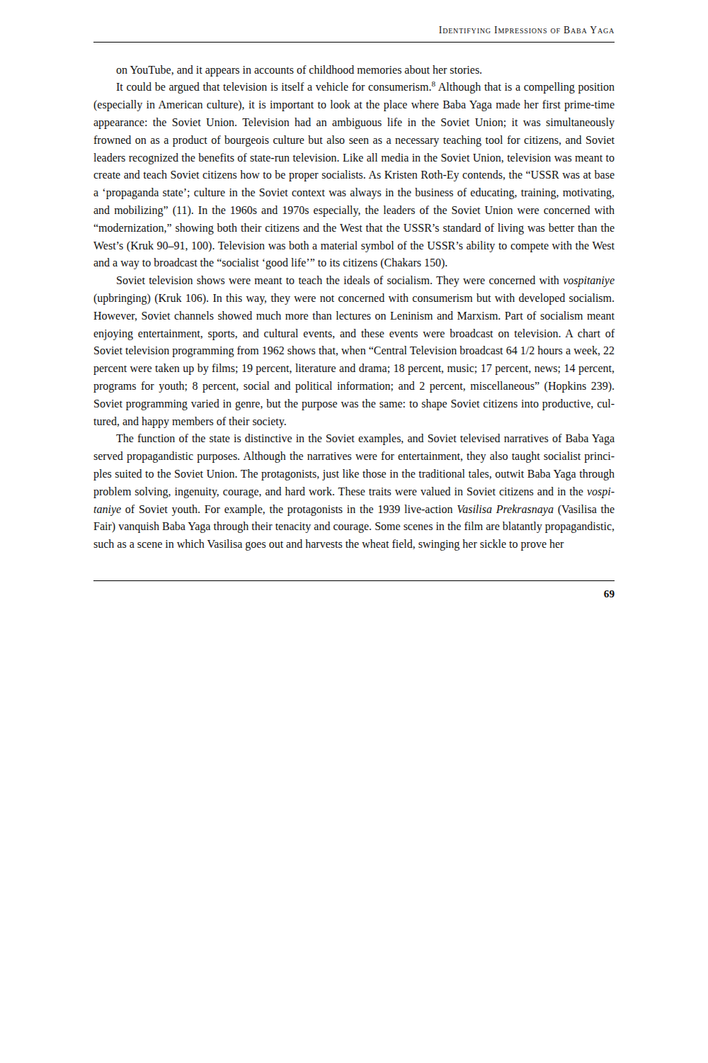Identifying Impressions of Baba Yaga
on YouTube, and it appears in accounts of childhood memories about her stories.
It could be argued that television is itself a vehicle for consumerism.8 Although that is a compelling position (especially in American culture), it is important to look at the place where Baba Yaga made her first prime-time appearance: the Soviet Union. Television had an ambiguous life in the Soviet Union; it was simultaneously frowned on as a product of bourgeois culture but also seen as a necessary teaching tool for citizens, and Soviet leaders recognized the benefits of state-run television. Like all media in the Soviet Union, television was meant to create and teach Soviet citizens how to be proper socialists. As Kristen Roth-Ey contends, the “USSR was at base a ‘propaganda state’; culture in the Soviet context was always in the business of educating, training, motivating, and mobilizing” (11). In the 1960s and 1970s especially, the leaders of the Soviet Union were concerned with “modernization,” showing both their citizens and the West that the USSR’s standard of living was better than the West’s (Kruk 90–91, 100). Television was both a material symbol of the USSR’s ability to compete with the West and a way to broadcast the “socialist ‘good life’” to its citizens (Chakars 150).
Soviet television shows were meant to teach the ideals of socialism. They were concerned with vospitaniye (upbringing) (Kruk 106). In this way, they were not concerned with consumerism but with developed socialism. However, Soviet channels showed much more than lectures on Leninism and Marxism. Part of socialism meant enjoying entertainment, sports, and cultural events, and these events were broadcast on television. A chart of Soviet television programming from 1962 shows that, when “Central Television broadcast 64 1/2 hours a week, 22 percent were taken up by films; 19 percent, literature and drama; 18 percent, music; 17 percent, news; 14 percent, programs for youth; 8 percent, social and political information; and 2 percent, miscellaneous” (Hopkins 239). Soviet programming varied in genre, but the purpose was the same: to shape Soviet citizens into productive, cultured, and happy members of their society.
The function of the state is distinctive in the Soviet examples, and Soviet televised narratives of Baba Yaga served propagandistic purposes. Although the narratives were for entertainment, they also taught socialist principles suited to the Soviet Union. The protagonists, just like those in the traditional tales, outwit Baba Yaga through problem solving, ingenuity, courage, and hard work. These traits were valued in Soviet citizens and in the vospitaniye of Soviet youth. For example, the protagonists in the 1939 live-action Vasilisa Prekrasnaya (Vasilisa the Fair) vanquish Baba Yaga through their tenacity and courage. Some scenes in the film are blatantly propagandistic, such as a scene in which Vasilisa goes out and harvests the wheat field, swinging her sickle to prove her
69